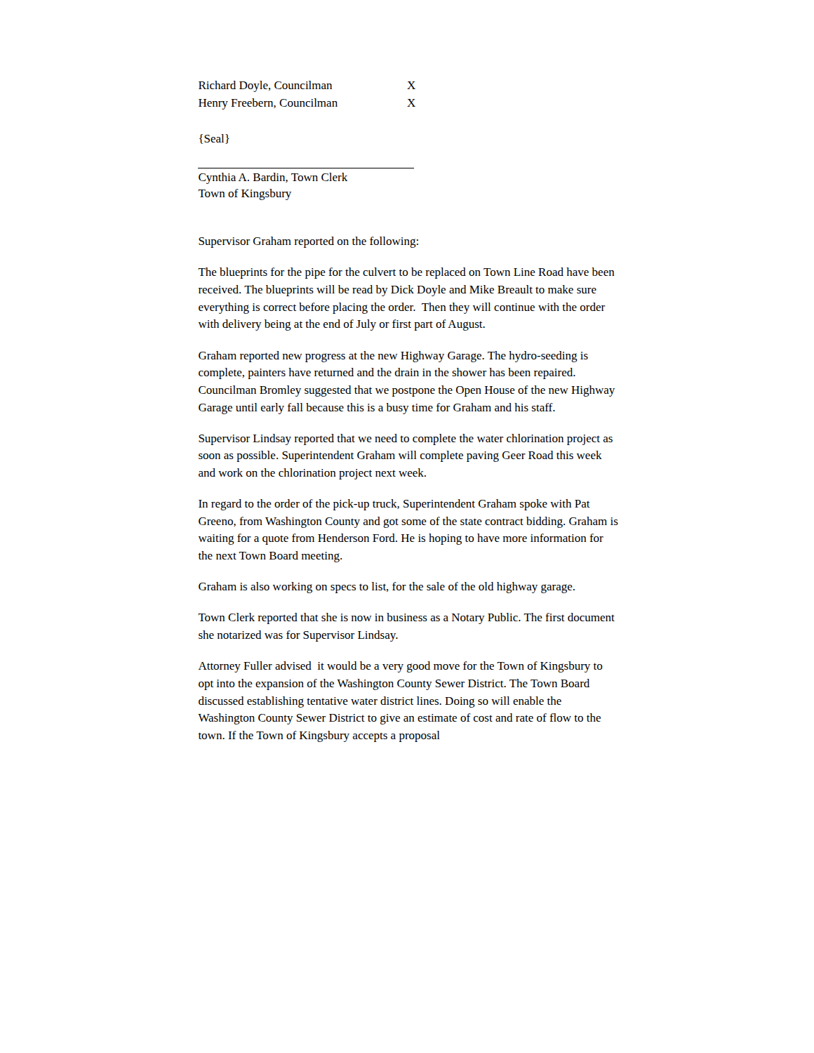Richard Doyle, Councilman X
Henry Freebern, Councilman X
{Seal}
Cynthia A. Bardin, Town Clerk
Town of Kingsbury
Supervisor Graham reported on the following:
The blueprints for the pipe for the culvert to be replaced on Town Line Road have been received. The blueprints will be read by Dick Doyle and Mike Breault to make sure everything is correct before placing the order. Then they will continue with the order with delivery being at the end of July or first part of August.
Graham reported new progress at the new Highway Garage. The hydro-seeding is complete, painters have returned and the drain in the shower has been repaired. Councilman Bromley suggested that we postpone the Open House of the new Highway Garage until early fall because this is a busy time for Graham and his staff.
Supervisor Lindsay reported that we need to complete the water chlorination project as soon as possible. Superintendent Graham will complete paving Geer Road this week and work on the chlorination project next week.
In regard to the order of the pick-up truck, Superintendent Graham spoke with Pat Greeno, from Washington County and got some of the state contract bidding. Graham is waiting for a quote from Henderson Ford. He is hoping to have more information for the next Town Board meeting.
Graham is also working on specs to list, for the sale of the old highway garage.
Town Clerk reported that she is now in business as a Notary Public. The first document she notarized was for Supervisor Lindsay.
Attorney Fuller advised it would be a very good move for the Town of Kingsbury to opt into the expansion of the Washington County Sewer District. The Town Board discussed establishing tentative water district lines. Doing so will enable the Washington County Sewer District to give an estimate of cost and rate of flow to the town. If the Town of Kingsbury accepts a proposal